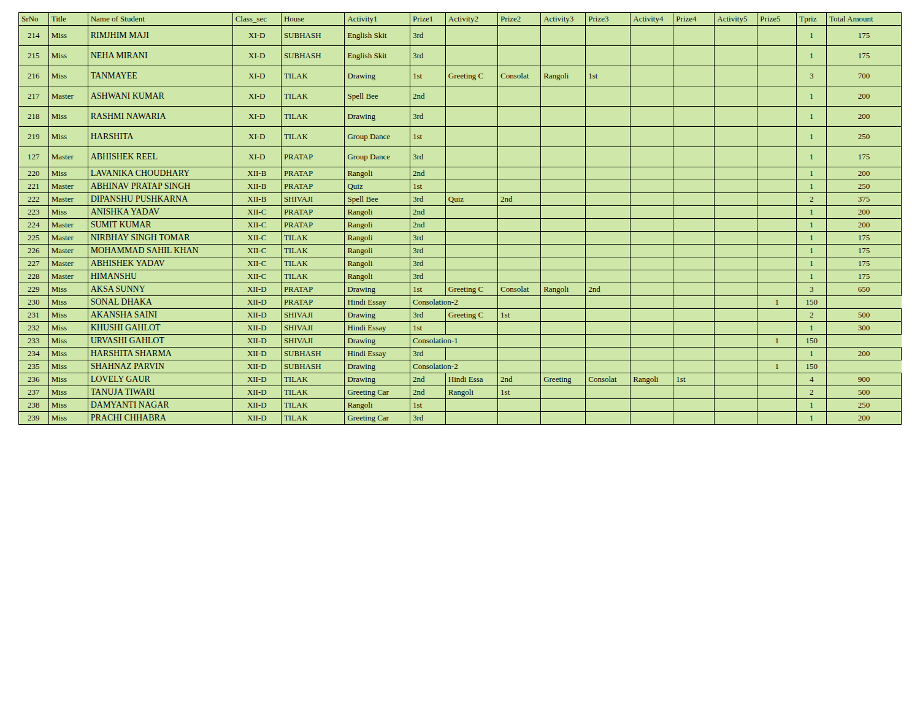| SrNo | Title | Name of Student | Class_sec | House | Activity1 | Prize1 | Activity2 | Prize2 | Activity3 | Prize3 | Activity4 | Prize4 | Activity5 | Prize5 | Tpriz | Total Amount |
| --- | --- | --- | --- | --- | --- | --- | --- | --- | --- | --- | --- | --- | --- | --- | --- | --- |
| 214 | Miss | RIMJHIM MAJI | XI-D | SUBHASH | English Skit | 3rd | | | | | | | | | 1 | 175 |
| 215 | Miss | NEHA MIRANI | XI-D | SUBHASH | English Skit | 3rd | | | | | | | | | 1 | 175 |
| 216 | Miss | TANMAYEE | XI-D | TILAK | Drawing | 1st | Greeting C | Consolat | Rangoli | 1st | | | | | 3 | 700 |
| 217 | Master | ASHWANI KUMAR | XI-D | TILAK | Spell Bee | 2nd | | | | | | | | | 1 | 200 |
| 218 | Miss | RASHMI NAWARIA | XI-D | TILAK | Drawing | 3rd | | | | | | | | | 1 | 200 |
| 219 | Miss | HARSHITA | XI-D | TILAK | Group Dance | 1st | | | | | | | | | 1 | 250 |
| 127 | Master | ABHISHEK REEL | XI-D | PRATAP | Group Dance | 3rd | | | | | | | | | 1 | 175 |
| 220 | Miss | LAVANIKA CHOUDHARY | XII-B | PRATAP | Rangoli | 2nd | | | | | | | | | 1 | 200 |
| 221 | Master | ABHINAV PRATAP SINGH | XII-B | PRATAP | Quiz | 1st | | | | | | | | | 1 | 250 |
| 222 | Master | DIPANSHU PUSHKARNA | XII-B | SHIVAJI | Spell Bee | 3rd | Quiz | 2nd | | | | | | | 2 | 375 |
| 223 | Miss | ANISHKA YADAV | XII-C | PRATAP | Rangoli | 2nd | | | | | | | | | 1 | 200 |
| 224 | Master | SUMIT KUMAR | XII-C | PRATAP | Rangoli | 2nd | | | | | | | | | 1 | 200 |
| 225 | Master | NIRBHAY SINGH TOMAR | XII-C | TILAK | Rangoli | 3rd | | | | | | | | | 1 | 175 |
| 226 | Master | MOHAMMAD SAHIL KHAN | XII-C | TILAK | Rangoli | 3rd | | | | | | | | | 1 | 175 |
| 227 | Master | ABHISHEK YADAV | XII-C | TILAK | Rangoli | 3rd | | | | | | | | | 1 | 175 |
| 228 | Master | HIMANSHU | XII-C | TILAK | Rangoli | 3rd | | | | | | | | | 1 | 175 |
| 229 | Miss | AKSA SUNNY | XII-D | PRATAP | Drawing | 1st | Greeting C | Consolat | Rangoli | 2nd | | | | | 3 | 650 |
| 230 | Miss | SONAL DHAKA | XII-D | PRATAP | Hindi Essay | Consolation-2 | | | | | | | 1 | 150 |
| 231 | Miss | AKANSHA SAINI | XII-D | SHIVAJI | Drawing | 3rd | Greeting C | 1st | | | | | | | 2 | 500 |
| 232 | Miss | KHUSHI GAHLOT | XII-D | SHIVAJI | Hindi Essay | 1st | | | | | | | | | 1 | 300 |
| 233 | Miss | URVASHI GAHLOT | XII-D | SHIVAJI | Drawing | Consolation-1 | | | | | | | 1 | 150 |
| 234 | Miss | HARSHITA SHARMA | XII-D | SUBHASH | Hindi Essay | 3rd | | | | | | | | | 1 | 200 |
| 235 | Miss | SHAHNAZ PARVIN | XII-D | SUBHASH | Drawing | Consolation-2 | | | | | | | 1 | 150 |
| 236 | Miss | LOVELY GAUR | XII-D | TILAK | Drawing | 2nd | Hindi Essa | 2nd | Greeting | Consolat | Rangoli | 1st | | | 4 | 900 |
| 237 | Miss | TANUJA TIWARI | XII-D | TILAK | Greeting Car | 2nd | Rangoli | 1st | | | | | | | 2 | 500 |
| 238 | Miss | DAMYANTI NAGAR | XII-D | TILAK | Rangoli | 1st | | | | | | | | | 1 | 250 |
| 239 | Miss | PRACHI CHHABRA | XII-D | TILAK | Greeting Car | 3rd | | | | | | | | | 1 | 200 |